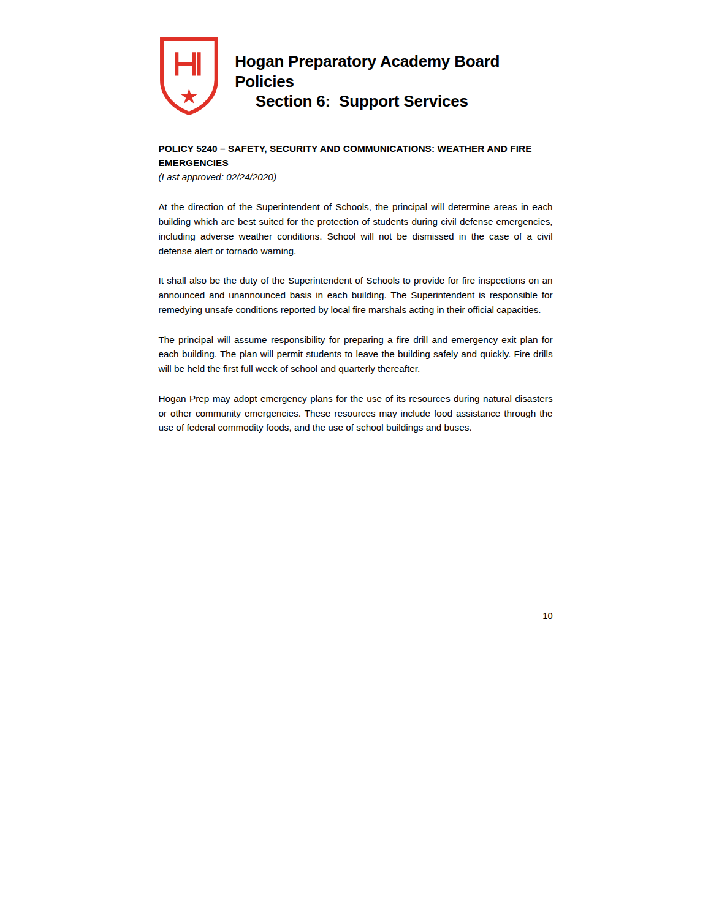Hogan Preparatory Academy Board Policies
Section 6: Support Services
Policy 5240 – Safety, Security and Communications: Weather and Fire Emergencies
(Last approved: 02/24/2020)
At the direction of the Superintendent of Schools, the principal will determine areas in each building which are best suited for the protection of students during civil defense emergencies, including adverse weather conditions. School will not be dismissed in the case of a civil defense alert or tornado warning.
It shall also be the duty of the Superintendent of Schools to provide for fire inspections on an announced and unannounced basis in each building. The Superintendent is responsible for remedying unsafe conditions reported by local fire marshals acting in their official capacities.
The principal will assume responsibility for preparing a fire drill and emergency exit plan for each building. The plan will permit students to leave the building safely and quickly. Fire drills will be held the first full week of school and quarterly thereafter.
Hogan Prep may adopt emergency plans for the use of its resources during natural disasters or other community emergencies. These resources may include food assistance through the use of federal commodity foods, and the use of school buildings and buses.
10